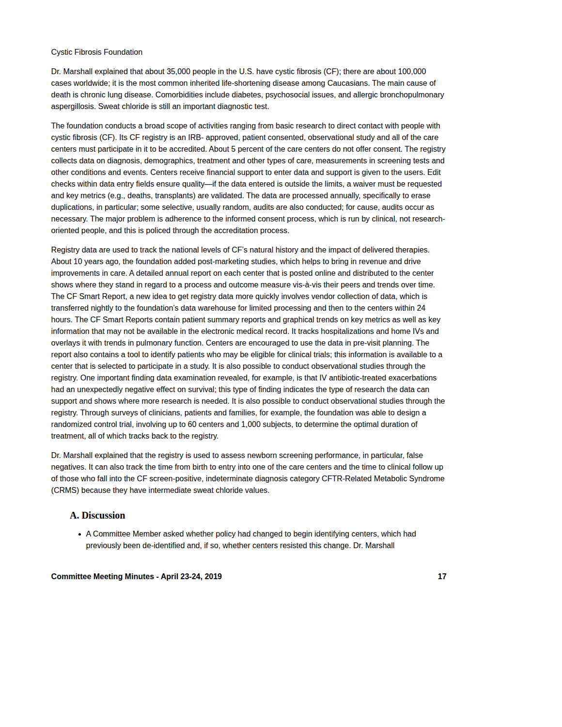Cystic Fibrosis Foundation
Dr. Marshall explained that about 35,000 people in the U.S. have cystic fibrosis (CF); there are about 100,000 cases worldwide; it is the most common inherited life-shortening disease among Caucasians. The main cause of death is chronic lung disease. Comorbidities include diabetes, psychosocial issues, and allergic bronchopulmonary aspergillosis. Sweat chloride is still an important diagnostic test.
The foundation conducts a broad scope of activities ranging from basic research to direct contact with people with cystic fibrosis (CF). Its CF registry is an IRB- approved, patient consented, observational study and all of the care centers must participate in it to be accredited. About 5 percent of the care centers do not offer consent. The registry collects data on diagnosis, demographics, treatment and other types of care, measurements in screening tests and other conditions and events. Centers receive financial support to enter data and support is given to the users. Edit checks within data entry fields ensure quality—if the data entered is outside the limits, a waiver must be requested and key metrics (e.g., deaths, transplants) are validated. The data are processed annually, specifically to erase duplications, in particular; some selective, usually random, audits are also conducted; for cause, audits occur as necessary. The major problem is adherence to the informed consent process, which is run by clinical, not research-oriented people, and this is policed through the accreditation process.
Registry data are used to track the national levels of CF’s natural history and the impact of delivered therapies. About 10 years ago, the foundation added post-marketing studies, which helps to bring in revenue and drive improvements in care. A detailed annual report on each center that is posted online and distributed to the center shows where they stand in regard to a process and outcome measure vis-à-vis their peers and trends over time. The CF Smart Report, a new idea to get registry data more quickly involves vendor collection of data, which is transferred nightly to the foundation’s data warehouse for limited processing and then to the centers within 24 hours. The CF Smart Reports contain patient summary reports and graphical trends on key metrics as well as key information that may not be available in the electronic medical record. It tracks hospitalizations and home IVs and overlays it with trends in pulmonary function. Centers are encouraged to use the data in pre-visit planning. The report also contains a tool to identify patients who may be eligible for clinical trials; this information is available to a center that is selected to participate in a study. It is also possible to conduct observational studies through the registry. One important finding data examination revealed, for example, is that IV antibiotic-treated exacerbations had an unexpectedly negative effect on survival; this type of finding indicates the type of research the data can support and shows where more research is needed. It is also possible to conduct observational studies through the registry. Through surveys of clinicians, patients and families, for example, the foundation was able to design a randomized control trial, involving up to 60 centers and 1,000 subjects, to determine the optimal duration of treatment, all of which tracks back to the registry.
Dr. Marshall explained that the registry is used to assess newborn screening performance, in particular, false negatives. It can also track the time from birth to entry into one of the care centers and the time to clinical follow up of those who fall into the CF screen-positive, indeterminate diagnosis category CFTR-Related Metabolic Syndrome (CRMS) because they have intermediate sweat chloride values.
A. Discussion
A Committee Member asked whether policy had changed to begin identifying centers, which had previously been de-identified and, if so, whether centers resisted this change. Dr. Marshall
Committee Meeting Minutes - April 23-24, 2019 17